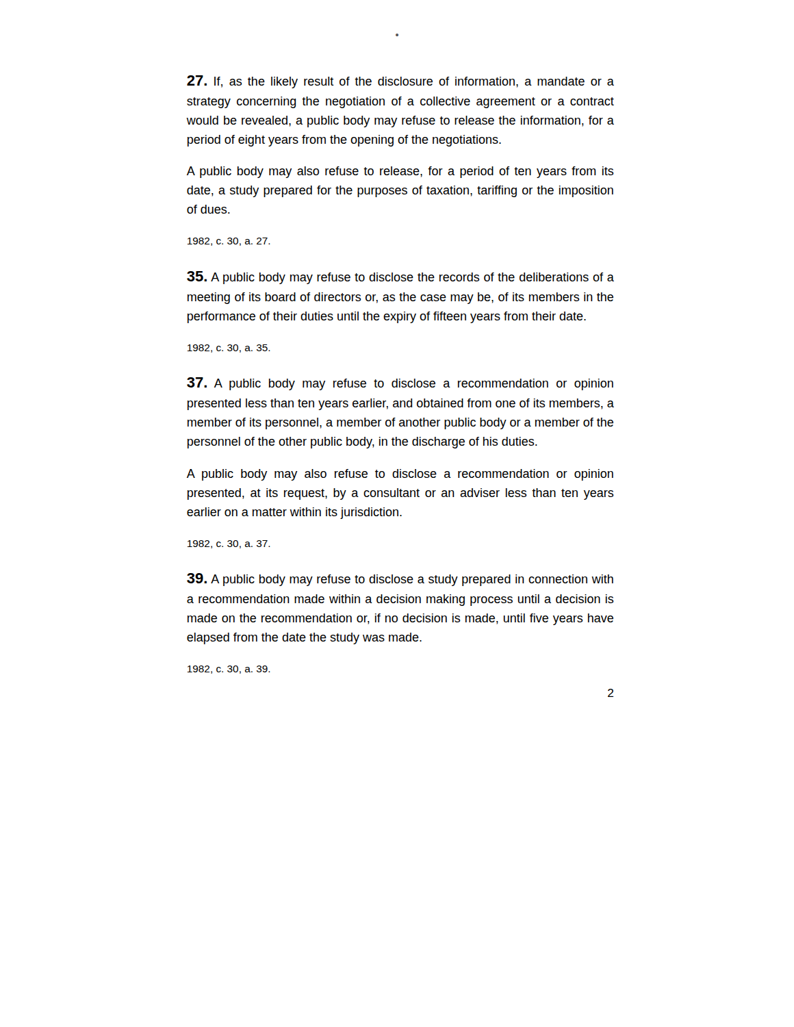•
27. If, as the likely result of the disclosure of information, a mandate or a strategy concerning the negotiation of a collective agreement or a contract would be revealed, a public body may refuse to release the information, for a period of eight years from the opening of the negotiations.
A public body may also refuse to release, for a period of ten years from its date, a study prepared for the purposes of taxation, tariffing or the imposition of dues.
1982, c. 30, a. 27.
35. A public body may refuse to disclose the records of the deliberations of a meeting of its board of directors or, as the case may be, of its members in the performance of their duties until the expiry of fifteen years from their date.
1982, c. 30, a. 35.
37. A public body may refuse to disclose a recommendation or opinion presented less than ten years earlier, and obtained from one of its members, a member of its personnel, a member of another public body or a member of the personnel of the other public body, in the discharge of his duties.
A public body may also refuse to disclose a recommendation or opinion presented, at its request, by a consultant or an adviser less than ten years earlier on a matter within its jurisdiction.
1982, c. 30, a. 37.
39. A public body may refuse to disclose a study prepared in connection with a recommendation made within a decision making process until a decision is made on the recommendation or, if no decision is made, until five years have elapsed from the date the study was made.
1982, c. 30, a. 39.
2